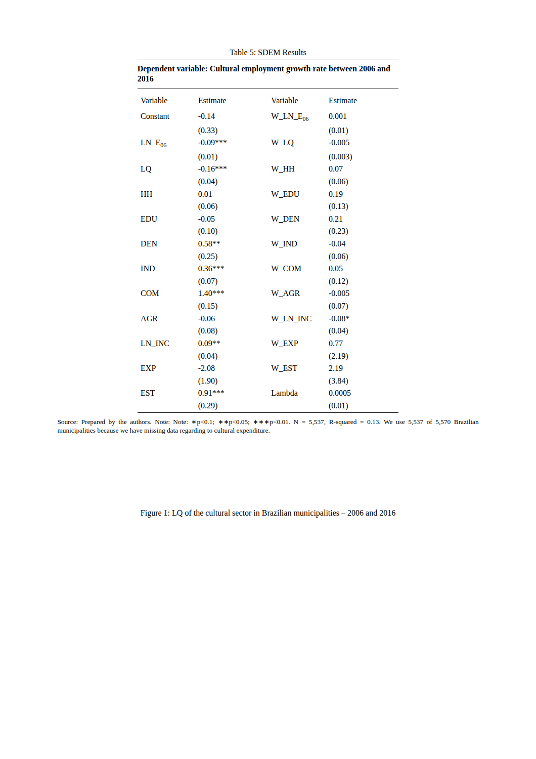Table 5: SDEM Results
Dependent variable: Cultural employment growth rate between 2006 and 2016
| Variable | Estimate | Variable | Estimate |
| --- | --- | --- | --- |
| Constant | -0.14 | W_LN_E 06 | 0.001 |
| | (0.33) | | (0.01) |
| LN_E 06 | -0.09*** | W_LQ | -0.005 |
| | (0.01) | | (0.003) |
| LQ | -0.16*** | W_HH | 0.07 |
| | (0.04) | | (0.06) |
| HH | 0.01 | W_EDU | 0.19 |
| | (0.06) | | (0.13) |
| EDU | -0.05 | W_DEN | 0.21 |
| | (0.10) | | (0.23) |
| DEN | 0.58** | W_IND | -0.04 |
| | (0.25) | | (0.06) |
| IND | 0.36*** | W_COM | 0.05 |
| | (0.07) | | (0.12) |
| COM | 1.40*** | W_AGR | -0.005 |
| | (0.15) | | (0.07) |
| AGR | -0.06 | W_LN_INC | -0.08* |
| | (0.08) | | (0.04) |
| LN_INC | 0.09** | W_EXP | 0.77 |
| | (0.04) | | (2.19) |
| EXP | -2.08 | W_EST | 2.19 |
| | (1.90) | | (3.84) |
| EST | 0.91*** | Lambda | 0.0005 |
| | (0.29) | | (0.01) |
Source: Prepared by the authors. Note: Note: ∗p<0.1; ∗∗p<0.05; ∗∗∗p<0.01. N = 5,537, R-squared = 0.13. We use 5,537 of 5,570 Brazilian municipalities because we have missing data regarding to cultural expenditure.
Figure 1: LQ of the cultural sector in Brazilian municipalities – 2006 and 2016